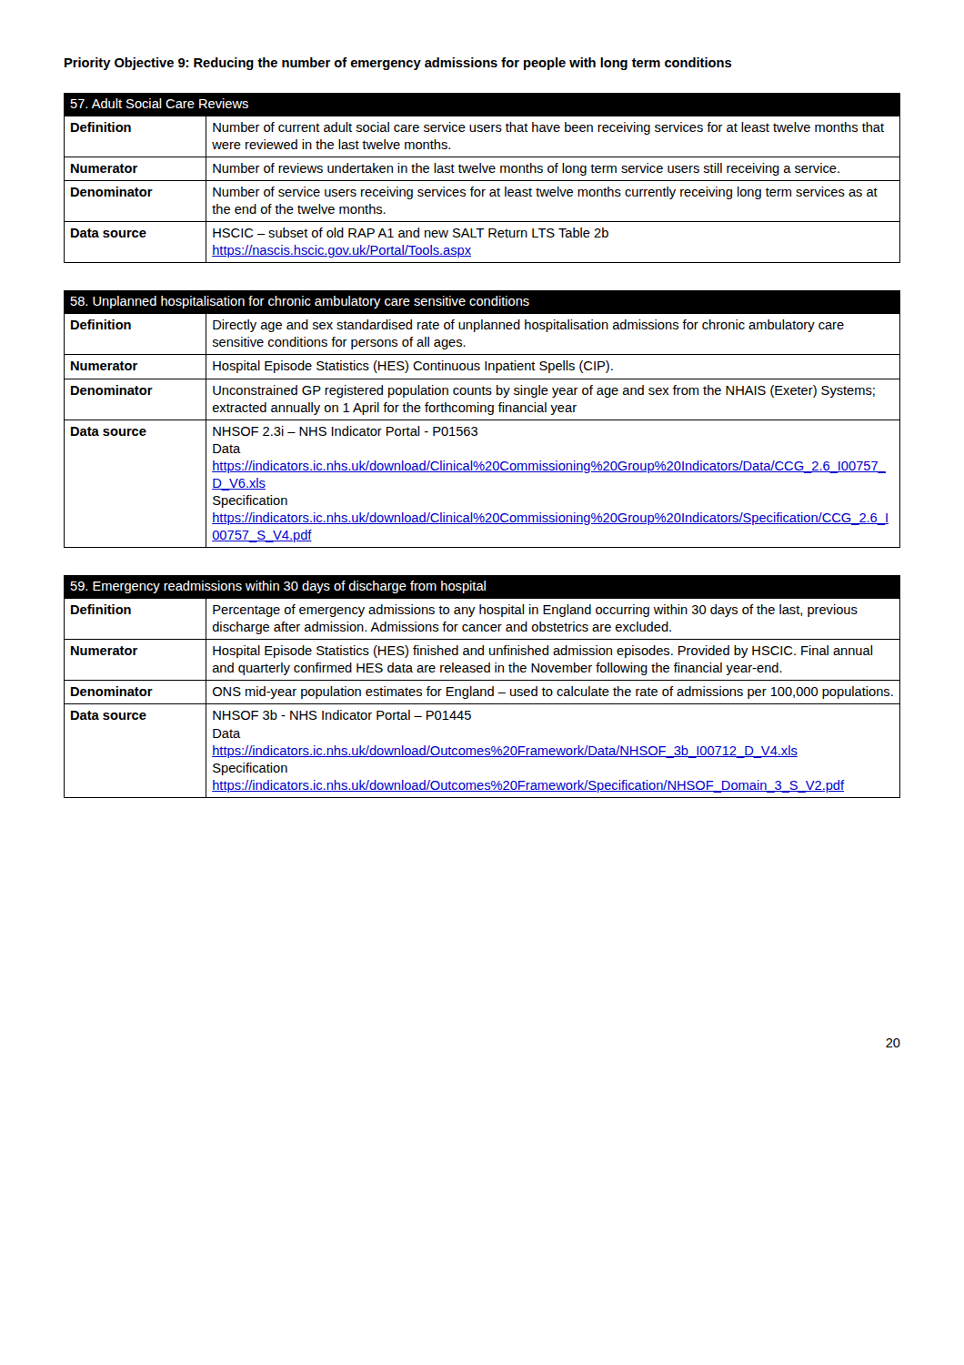Priority Objective 9: Reducing the number of emergency admissions for people with long term conditions
57. Adult Social Care Reviews
| Definition | Number of current adult social care service users that have been receiving services for at least twelve months that were reviewed in the last twelve months. |
| Numerator | Number of reviews undertaken in the last twelve months of long term service users still receiving a service. |
| Denominator | Number of service users receiving services for at least twelve months currently receiving long term services as at the end of the twelve months. |
| Data source | HSCIC – subset of old RAP A1 and new SALT Return LTS Table 2b https://nascis.hscic.gov.uk/Portal/Tools.aspx |
58. Unplanned hospitalisation for chronic ambulatory care sensitive conditions
| Definition | Directly age and sex standardised rate of unplanned hospitalisation admissions for chronic ambulatory care sensitive conditions for persons of all ages. |
| Numerator | Hospital Episode Statistics (HES) Continuous Inpatient Spells (CIP). |
| Denominator | Unconstrained GP registered population counts by single year of age and sex from the NHAIS (Exeter) Systems; extracted annually on 1 April for the forthcoming financial year |
| Data source | NHSOF 2.3i – NHS Indicator Portal - P01563 Data https://indicators.ic.nhs.uk/download/Clinical%20Commissioning%20Group%20Indicators/Data/CCG_2.6_I00757_D_V6.xls Specification https://indicators.ic.nhs.uk/download/Clinical%20Commissioning%20Group%20Indicators/Specification/CCG_2.6_I00757_S_V4.pdf |
59. Emergency readmissions within 30 days of discharge from hospital
| Definition | Percentage of emergency admissions to any hospital in England occurring within 30 days of the last, previous discharge after admission. Admissions for cancer and obstetrics are excluded. |
| Numerator | Hospital Episode Statistics (HES) finished and unfinished admission episodes. Provided by HSCIC. Final annual and quarterly confirmed HES data are released in the November following the financial year-end. |
| Denominator | ONS mid-year population estimates for England – used to calculate the rate of admissions per 100,000 populations. |
| Data source | NHSOF 3b - NHS Indicator Portal – P01445 Data https://indicators.ic.nhs.uk/download/Outcomes%20Framework/Data/NHSOF_3b_I00712_D_V4.xls Specification https://indicators.ic.nhs.uk/download/Outcomes%20Framework/Specification/NHSOF_Domain_3_S_V2.pdf |
20